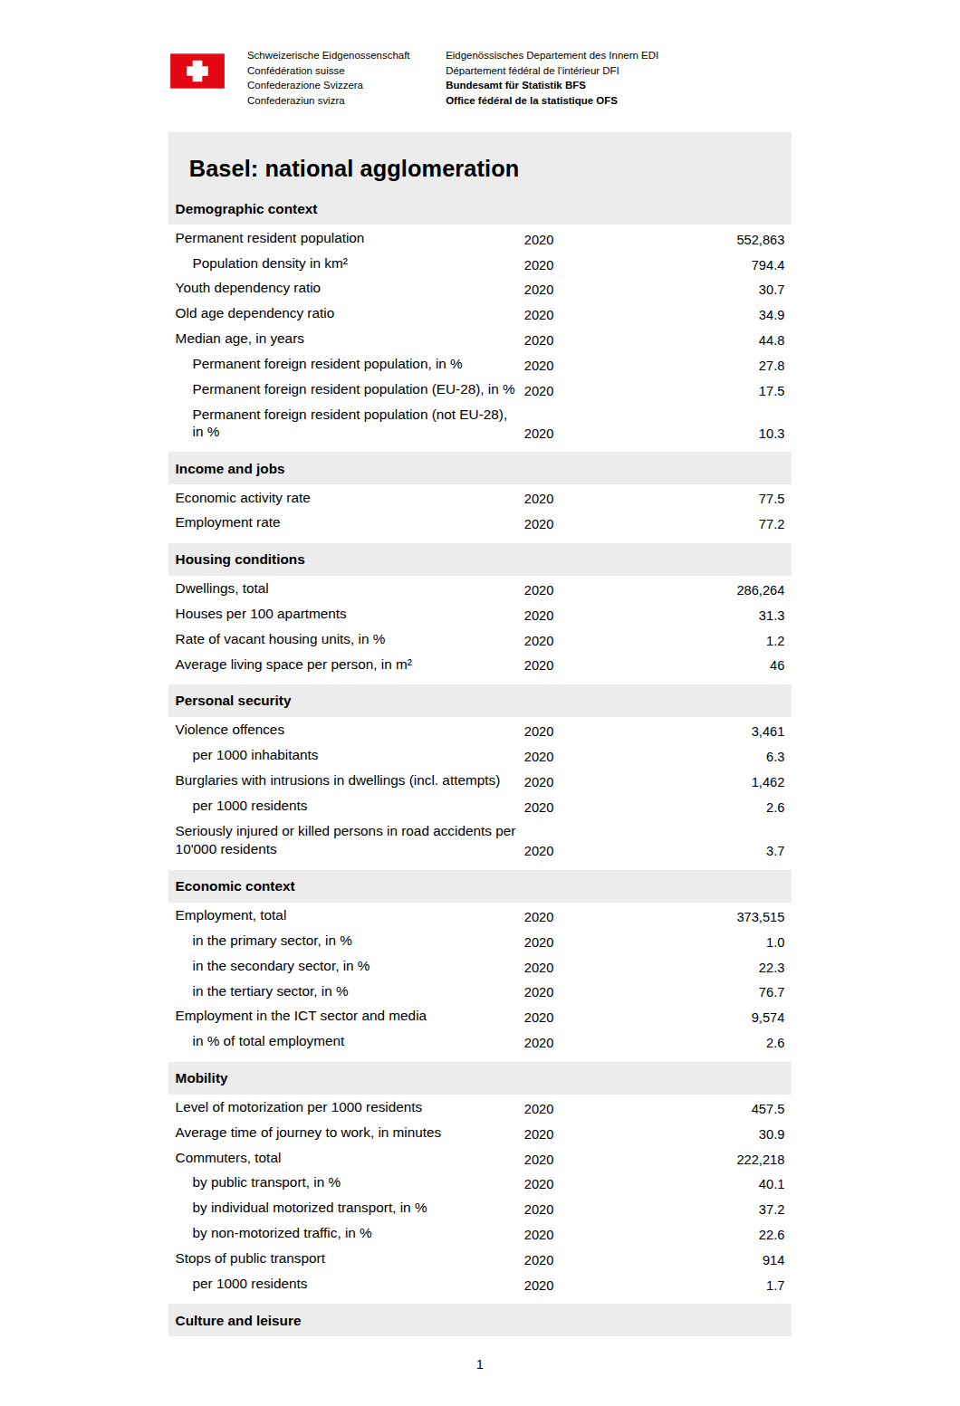Schweizerische Eidgenossenschaft
Confédération suisse
Confederazione Svizzera
Confederaziun svizra
Eidgenössisches Departement des Innern EDI
Département fédéral de l’intérieur DFI
Bundesamt für Statistik BFS
Office fédéral de la statistique OFS
Basel: national agglomeration
| Demographic context | | |
| Permanent resident population | 2020 | 552,863 |
| Population density in km² | 2020 | 794.4 |
| Youth dependency ratio | 2020 | 30.7 |
| Old age dependency ratio | 2020 | 34.9 |
| Median age, in years | 2020 | 44.8 |
| Permanent foreign resident population, in % | 2020 | 27.8 |
| Permanent foreign resident population (EU-28), in % | 2020 | 17.5 |
| Permanent foreign resident population (not EU-28), in % | 2020 | 10.3 |
| Income and jobs | | |
| Economic activity rate | 2020 | 77.5 |
| Employment rate | 2020 | 77.2 |
| Housing conditions | | |
| Dwellings, total | 2020 | 286,264 |
| Houses per 100 apartments | 2020 | 31.3 |
| Rate of vacant housing units, in % | 2020 | 1.2 |
| Average living space per person, in m² | 2020 | 46 |
| Personal security | | |
| Violence offences | 2020 | 3,461 |
| per 1000 inhabitants | 2020 | 6.3 |
| Burglaries with intrusions in dwellings (incl. attempts) | 2020 | 1,462 |
| per 1000 residents | 2020 | 2.6 |
| Seriously injured or killed persons in road accidents per 10'000 residents | 2020 | 3.7 |
| Economic context | | |
| Employment, total | 2020 | 373,515 |
| in the primary sector, in % | 2020 | 1.0 |
| in the secondary sector, in % | 2020 | 22.3 |
| in the tertiary sector, in % | 2020 | 76.7 |
| Employment in the ICT sector and media | 2020 | 9,574 |
| in % of total employment | 2020 | 2.6 |
| Mobility | | |
| Level of motorization per 1000 residents | 2020 | 457.5 |
| Average time of journey to work, in minutes | 2020 | 30.9 |
| Commuters, total | 2020 | 222,218 |
| by public transport, in % | 2020 | 40.1 |
| by individual motorized transport, in % | 2020 | 37.2 |
| by non-motorized traffic, in % | 2020 | 22.6 |
| Stops of public transport | 2020 | 914 |
| per 1000 residents | 2020 | 1.7 |
| Culture and leisure | | |
1